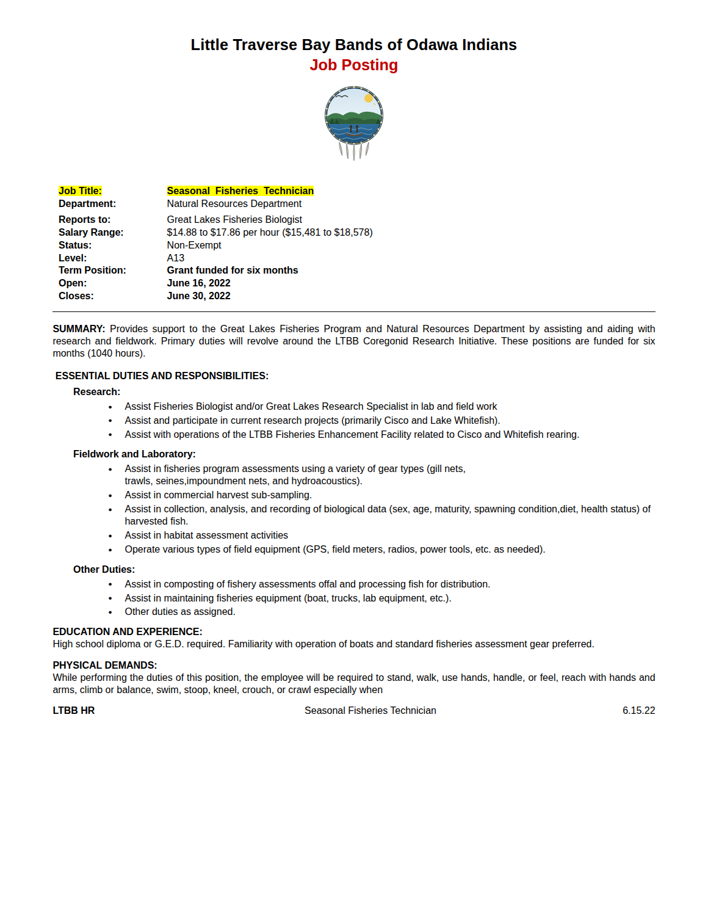Little Traverse Bay Bands of Odawa Indians
Job Posting
| Job Title: | Seasonal Fisheries Technician |
| Department: | Natural Resources Department |
| Reports to: | Great Lakes Fisheries Biologist |
| Salary Range: | $14.88 to $17.86 per hour ($15,481 to $18,578) |
| Status: | Non-Exempt |
| Level: | A13 |
| Term Position: | Grant funded for six months |
| Open: | June 16, 2022 |
| Closes: | June 30, 2022 |
SUMMARY: Provides support to the Great Lakes Fisheries Program and Natural Resources Department by assisting and aiding with research and fieldwork. Primary duties will revolve around the LTBB Coregonid Research Initiative. These positions are funded for six months (1040 hours).
ESSENTIAL DUTIES AND RESPONSIBILITIES:
Research:
Assist Fisheries Biologist and/or Great Lakes Research Specialist in lab and field work
Assist and participate in current research projects (primarily Cisco and Lake Whitefish).
Assist with operations of the LTBB Fisheries Enhancement Facility related to Cisco and Whitefish rearing.
Fieldwork and Laboratory:
Assist in fisheries program assessments using a variety of gear types (gill nets,
trawls, seines,impoundment nets, and hydroacoustics).
Assist in commercial harvest sub-sampling.
Assist in collection, analysis, and recording of biological data (sex, age, maturity, spawning condition,diet, health status) of harvested fish.
Assist in habitat assessment activities
Operate various types of field equipment (GPS, field meters, radios, power tools, etc. as needed).
Other Duties:
Assist in composting of fishery assessments offal and processing fish for distribution.
Assist in maintaining fisheries equipment (boat, trucks, lab equipment, etc.).
Other duties as assigned.
EDUCATION AND EXPERIENCE:
High school diploma or G.E.D. required. Familiarity with operation of boats and standard fisheries assessment gear preferred.
PHYSICAL DEMANDS:
While performing the duties of this position, the employee will be required to stand, walk, use hands, handle, or feel, reach with hands and arms, climb or balance, swim, stoop, kneel, crouch, or crawl especially when
LTBB HR
Seasonal Fisheries Technician
6.15.22